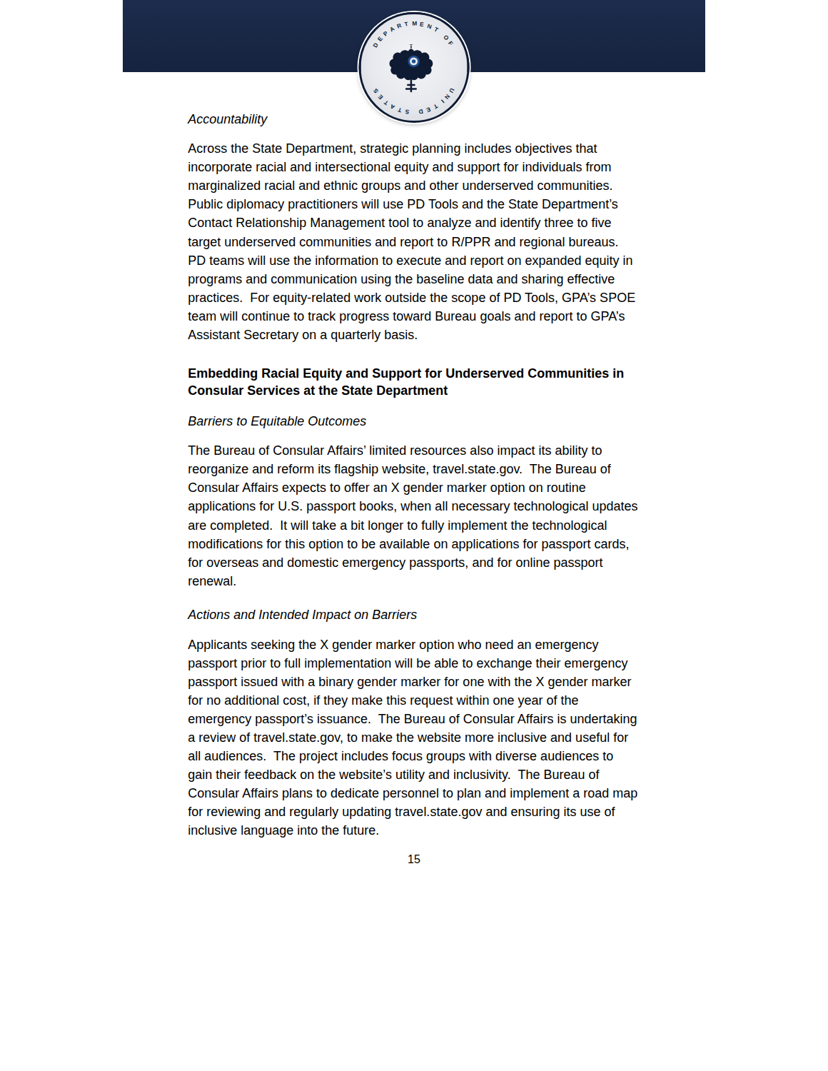D E P A R T M E N T O F U N I T E D S T A T E S
Accountability
Across the State Department, strategic planning includes objectives that incorporate racial and intersectional equity and support for individuals from marginalized racial and ethnic groups and other underserved communities. Public diplomacy practitioners will use PD Tools and the State Department’s Contact Relationship Management tool to analyze and identify three to five target underserved communities and report to R/PPR and regional bureaus. PD teams will use the information to execute and report on expanded equity in programs and communication using the baseline data and sharing effective practices. For equity-related work outside the scope of PD Tools, GPA’s SPOE team will continue to track progress toward Bureau goals and report to GPA’s Assistant Secretary on a quarterly basis.
Embedding Racial Equity and Support for Underserved Communities in Consular Services at the State Department
Barriers to Equitable Outcomes
The Bureau of Consular Affairs’ limited resources also impact its ability to reorganize and reform its flagship website, travel.state.gov. The Bureau of Consular Affairs expects to offer an X gender marker option on routine applications for U.S. passport books, when all necessary technological updates are completed. It will take a bit longer to fully implement the technological modifications for this option to be available on applications for passport cards, for overseas and domestic emergency passports, and for online passport renewal.
Actions and Intended Impact on Barriers
Applicants seeking the X gender marker option who need an emergency passport prior to full implementation will be able to exchange their emergency passport issued with a binary gender marker for one with the X gender marker for no additional cost, if they make this request within one year of the emergency passport’s issuance. The Bureau of Consular Affairs is undertaking a review of travel.state.gov, to make the website more inclusive and useful for all audiences. The project includes focus groups with diverse audiences to gain their feedback on the website’s utility and inclusivity. The Bureau of Consular Affairs plans to dedicate personnel to plan and implement a road map for reviewing and regularly updating travel.state.gov and ensuring its use of inclusive language into the future.
15